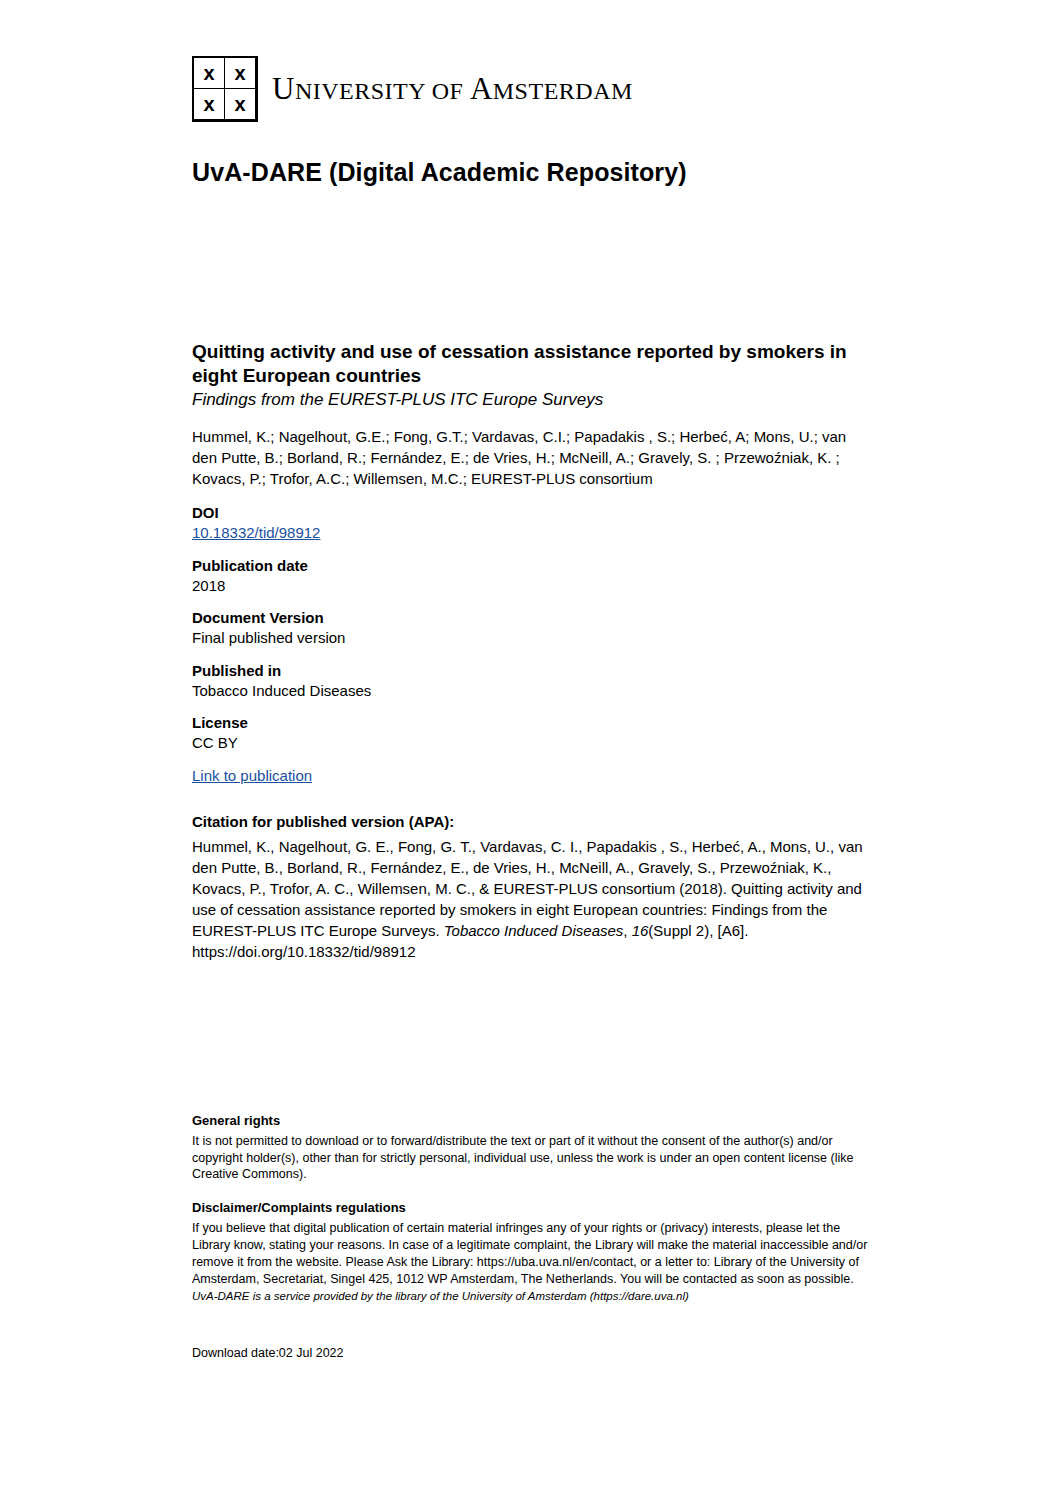xxxx
UNIVERSITY OF AMSTERDAM
UvA-DARE (Digital Academic Repository)
Quitting activity and use of cessation assistance reported by smokers in eight European countries
Findings from the EUREST-PLUS ITC Europe Surveys
Hummel, K.; Nagelhout, G.E.; Fong, G.T.; Vardavas, C.I.; Papadakis , S.; Herbeć, A; Mons, U.; van den Putte, B.; Borland, R.; Fernández, E.; de Vries, H.; McNeill, A.; Gravely, S. ; Przewoźniak, K. ; Kovacs, P.; Trofor, A.C.; Willemsen, M.C.; EUREST-PLUS consortium
DOI 10.18332/tid/98912
Publication date 2018
Document Version Final published version
Published in Tobacco Induced Diseases
License CC BY
Link to publication
Citation for published version (APA):
Hummel, K., Nagelhout, G. E., Fong, G. T., Vardavas, C. I., Papadakis , S., Herbeć, A., Mons, U., van den Putte, B., Borland, R., Fernández, E., de Vries, H., McNeill, A., Gravely, S., Przewoźniak, K., Kovacs, P., Trofor, A. C., Willemsen, M. C., & EUREST-PLUS consortium (2018). Quitting activity and use of cessation assistance reported by smokers in eight European countries: Findings from the EUREST-PLUS ITC Europe Surveys. Tobacco Induced Diseases, 16(Suppl 2), [A6]. https://doi.org/10.18332/tid/98912
General rights
It is not permitted to download or to forward/distribute the text or part of it without the consent of the author(s) and/or copyright holder(s), other than for strictly personal, individual use, unless the work is under an open content license (like Creative Commons).
Disclaimer/Complaints regulations
If you believe that digital publication of certain material infringes any of your rights or (privacy) interests, please let the Library know, stating your reasons. In case of a legitimate complaint, the Library will make the material inaccessible and/or remove it from the website. Please Ask the Library: https://uba.uva.nl/en/contact, or a letter to: Library of the University of Amsterdam, Secretariat, Singel 425, 1012 WP Amsterdam, The Netherlands. You will be contacted as soon as possible.
UvA-DARE is a service provided by the library of the University of Amsterdam (https://dare.uva.nl)
Download date:02 Jul 2022